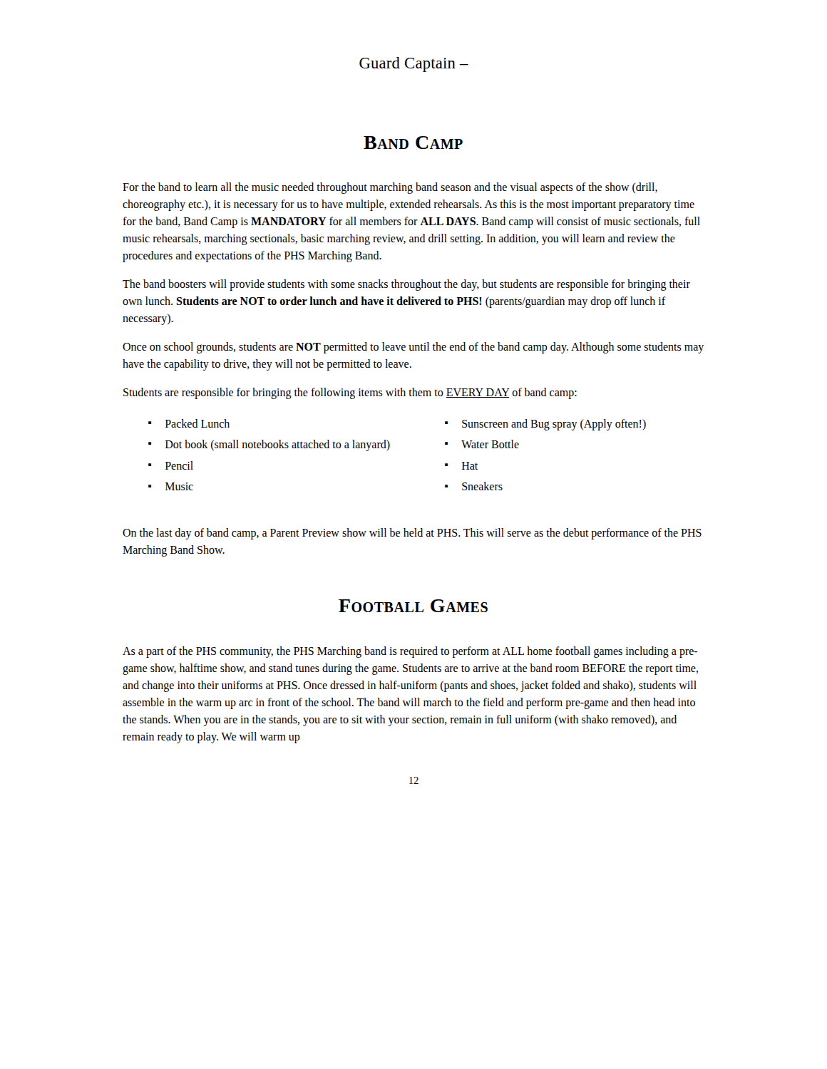Guard Captain –
Band Camp
For the band to learn all the music needed throughout marching band season and the visual aspects of the show (drill, choreography etc.), it is necessary for us to have multiple, extended rehearsals. As this is the most important preparatory time for the band, Band Camp is MANDATORY for all members for ALL DAYS. Band camp will consist of music sectionals, full music rehearsals, marching sectionals, basic marching review, and drill setting. In addition, you will learn and review the procedures and expectations of the PHS Marching Band.
The band boosters will provide students with some snacks throughout the day, but students are responsible for bringing their own lunch. Students are NOT to order lunch and have it delivered to PHS! (parents/guardian may drop off lunch if necessary).
Once on school grounds, students are NOT permitted to leave until the end of the band camp day. Although some students may have the capability to drive, they will not be permitted to leave.
Students are responsible for bringing the following items with them to EVERY DAY of band camp:
Packed Lunch
Dot book (small notebooks attached to a lanyard)
Pencil
Music
Sunscreen and Bug spray (Apply often!)
Water Bottle
Hat
Sneakers
On the last day of band camp, a Parent Preview show will be held at PHS. This will serve as the debut performance of the PHS Marching Band Show.
Football Games
As a part of the PHS community, the PHS Marching band is required to perform at ALL home football games including a pre-game show, halftime show, and stand tunes during the game. Students are to arrive at the band room BEFORE the report time, and change into their uniforms at PHS. Once dressed in half-uniform (pants and shoes, jacket folded and shako), students will assemble in the warm up arc in front of the school. The band will march to the field and perform pre-game and then head into the stands. When you are in the stands, you are to sit with your section, remain in full uniform (with shako removed), and remain ready to play. We will warm up
12